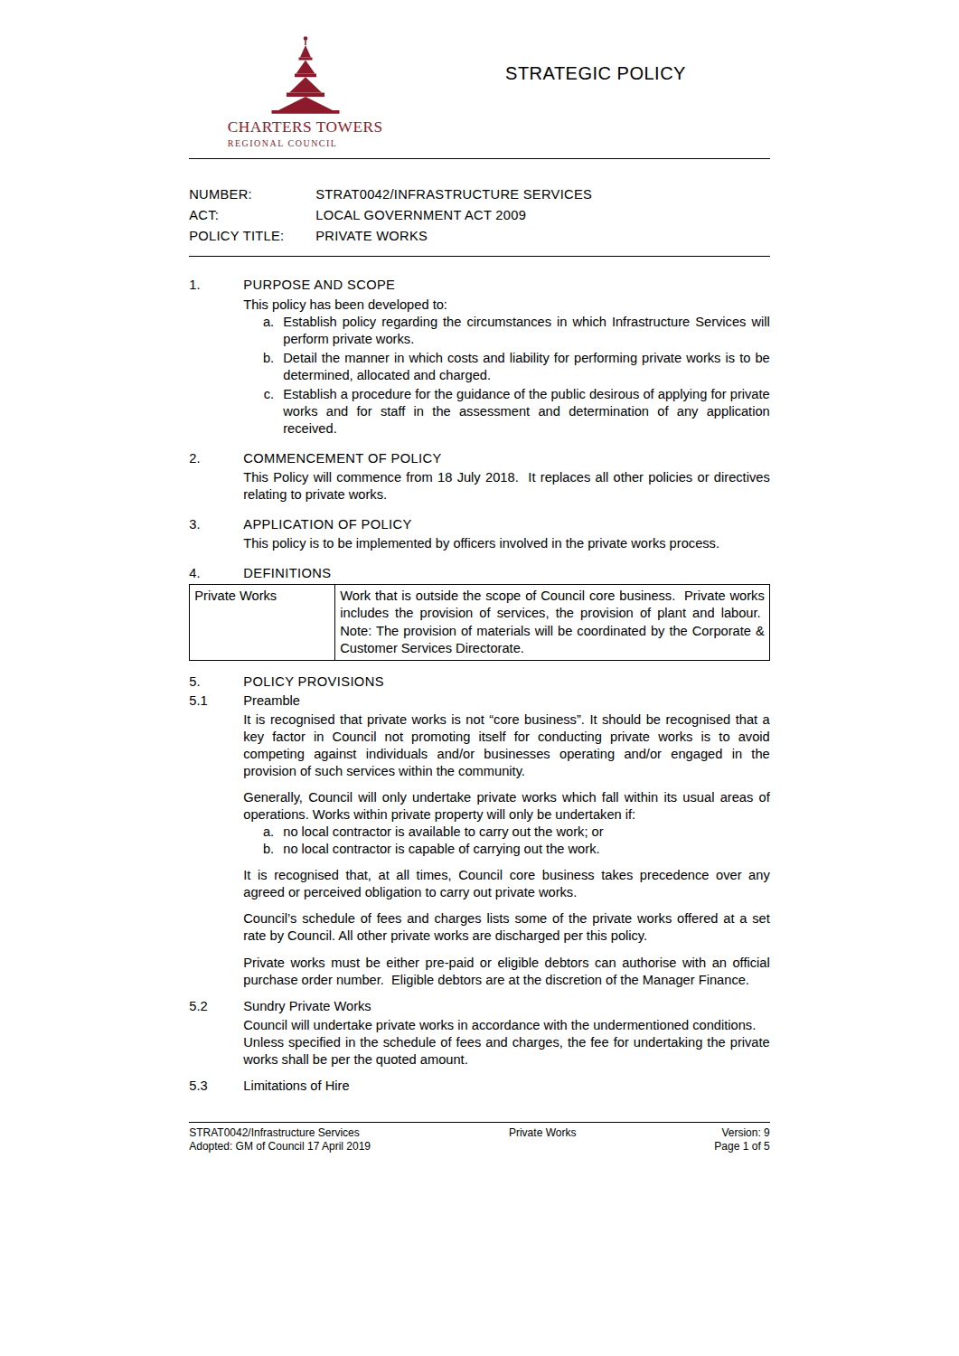CHARTERS TOWERS
REGIONAL COUNCIL
STRATEGIC POLICY
| NUMBER: | STRAT0042/INFRASTRUCTURE SERVICES |
| ACT: | LOCAL GOVERNMENT ACT 2009 |
| POLICY TITLE: | PRIVATE WORKS |
1.
PURPOSE AND SCOPE
This policy has been developed to:
Establish policy regarding the circumstances in which Infrastructure Services will perform private works.
Detail the manner in which costs and liability for performing private works is to be determined, allocated and charged.
Establish a procedure for the guidance of the public desirous of applying for private works and for staff in the assessment and determination of any application received.
2.
COMMENCEMENT OF POLICY
This Policy will commence from 18 July 2018. It replaces all other policies or directives relating to private works.
3.
APPLICATION OF POLICY
This policy is to be implemented by officers involved in the private works process.
4.
DEFINITIONS
| Private Works | Work that is outside the scope of Council core business. Private works includes the provision of services, the provision of plant and labour. Note: The provision of materials will be coordinated by the Corporate & Customer Services Directorate. |
5.
POLICY PROVISIONS
5.1
Preamble
It is recognised that private works is not “core business”. It should be recognised that a key factor in Council not promoting itself for conducting private works is to avoid competing against individuals and/or businesses operating and/or engaged in the provision of such services within the community.
Generally, Council will only undertake private works which fall within its usual areas of operations. Works within private property will only be undertaken if:
no local contractor is available to carry out the work; or
no local contractor is capable of carrying out the work.
It is recognised that, at all times, Council core business takes precedence over any agreed or perceived obligation to carry out private works.
Council’s schedule of fees and charges lists some of the private works offered at a set rate by Council. All other private works are discharged per this policy.
Private works must be either pre-paid or eligible debtors can authorise with an official purchase order number. Eligible debtors are at the discretion of the Manager Finance.
5.2
Sundry Private Works
Council will undertake private works in accordance with the undermentioned conditions.
Unless specified in the schedule of fees and charges, the fee for undertaking the private works shall be per the quoted amount.
5.3
Limitations of Hire
STRAT0042/Infrastructure Services
Adopted: GM of Council 17 April 2019
Private Works
Version: 9
Page 1 of 5